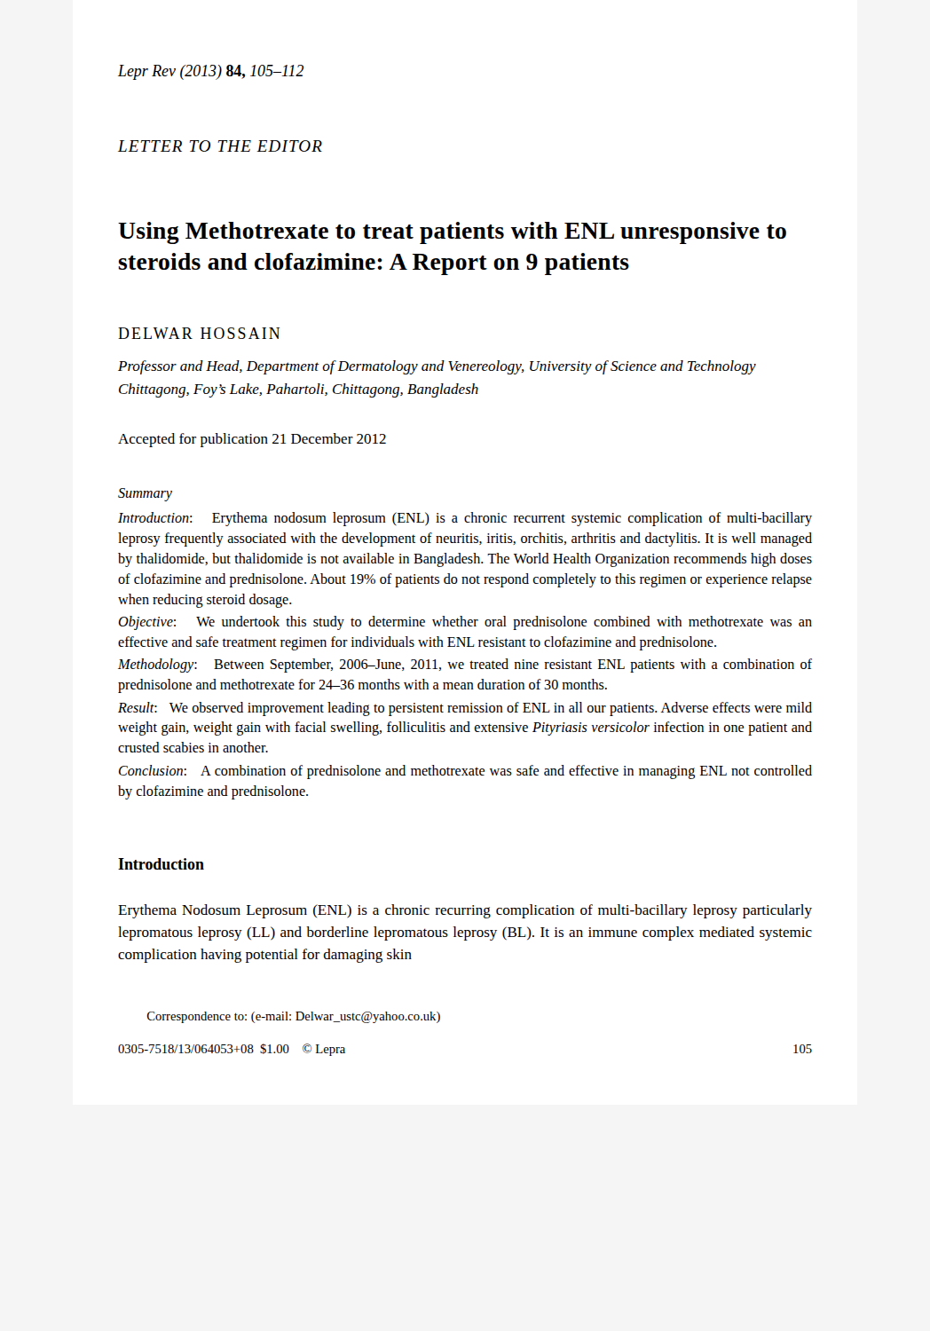Lepr Rev (2013) 84, 105–112
LETTER TO THE EDITOR
Using Methotrexate to treat patients with ENL unresponsive to steroids and clofazimine: A Report on 9 patients
DELWAR HOSSAIN
Professor and Head, Department of Dermatology and Venereology, University of Science and Technology Chittagong, Foy’s Lake, Pahartoli, Chittagong, Bangladesh
Accepted for publication 21 December 2012
Summary
Introduction: Erythema nodosum leprosum (ENL) is a chronic recurrent systemic complication of multi-bacillary leprosy frequently associated with the development of neuritis, iritis, orchitis, arthritis and dactylitis. It is well managed by thalidomide, but thalidomide is not available in Bangladesh. The World Health Organization recommends high doses of clofazimine and prednisolone. About 19% of patients do not respond completely to this regimen or experience relapse when reducing steroid dosage.
Objective: We undertook this study to determine whether oral prednisolone combined with methotrexate was an effective and safe treatment regimen for individuals with ENL resistant to clofazimine and prednisolone.
Methodology: Between September, 2006–June, 2011, we treated nine resistant ENL patients with a combination of prednisolone and methotrexate for 24–36 months with a mean duration of 30 months.
Result: We observed improvement leading to persistent remission of ENL in all our patients. Adverse effects were mild weight gain, weight gain with facial swelling, folliculitis and extensive Pityriasis versicolor infection in one patient and crusted scabies in another.
Conclusion: A combination of prednisolone and methotrexate was safe and effective in managing ENL not controlled by clofazimine and prednisolone.
Introduction
Erythema Nodosum Leprosum (ENL) is a chronic recurring complication of multi-bacillary leprosy particularly lepromatous leprosy (LL) and borderline lepromatous leprosy (BL). It is an immune complex mediated systemic complication having potential for damaging skin
Correspondence to: (e-mail: Delwar_ustc@yahoo.co.uk)
0305-7518/13/064053+08 $1.00 © Lepra 105